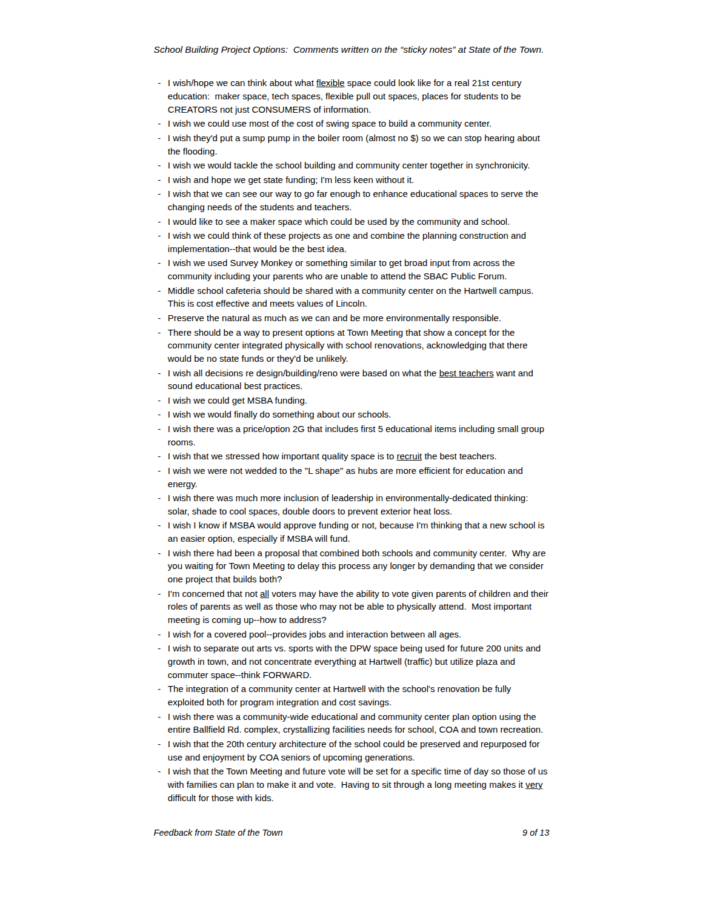School Building Project Options: Comments written on the “sticky notes” at State of the Town.
I wish/hope we can think about what flexible space could look like for a real 21st century education: maker space, tech spaces, flexible pull out spaces, places for students to be CREATORS not just CONSUMERS of information.
I wish we could use most of the cost of swing space to build a community center.
I wish they'd put a sump pump in the boiler room (almost no $) so we can stop hearing about the flooding.
I wish we would tackle the school building and community center together in synchronicity.
I wish and hope we get state funding; I'm less keen without it.
I wish that we can see our way to go far enough to enhance educational spaces to serve the changing needs of the students and teachers.
I would like to see a maker space which could be used by the community and school.
I wish we could think of these projects as one and combine the planning construction and implementation--that would be the best idea.
I wish we used Survey Monkey or something similar to get broad input from across the community including your parents who are unable to attend the SBAC Public Forum.
Middle school cafeteria should be shared with a community center on the Hartwell campus. This is cost effective and meets values of Lincoln.
Preserve the natural as much as we can and be more environmentally responsible.
There should be a way to present options at Town Meeting that show a concept for the community center integrated physically with school renovations, acknowledging that there would be no state funds or they'd be unlikely.
I wish all decisions re design/building/reno were based on what the best teachers want and sound educational best practices.
I wish we could get MSBA funding.
I wish we would finally do something about our schools.
I wish there was a price/option 2G that includes first 5 educational items including small group rooms.
I wish that we stressed how important quality space is to recruit the best teachers.
I wish we were not wedded to the "L shape" as hubs are more efficient for education and energy.
I wish there was much more inclusion of leadership in environmentally-dedicated thinking: solar, shade to cool spaces, double doors to prevent exterior heat loss.
I wish I know if MSBA would approve funding or not, because I'm thinking that a new school is an easier option, especially if MSBA will fund.
I wish there had been a proposal that combined both schools and community center. Why are you waiting for Town Meeting to delay this process any longer by demanding that we consider one project that builds both?
I'm concerned that not all voters may have the ability to vote given parents of children and their roles of parents as well as those who may not be able to physically attend. Most important meeting is coming up--how to address?
I wish for a covered pool--provides jobs and interaction between all ages.
I wish to separate out arts vs. sports with the DPW space being used for future 200 units and growth in town, and not concentrate everything at Hartwell (traffic) but utilize plaza and commuter space--think FORWARD.
The integration of a community center at Hartwell with the school's renovation be fully exploited both for program integration and cost savings.
I wish there was a community-wide educational and community center plan option using the entire Ballfield Rd. complex, crystallizing facilities needs for school, COA and town recreation.
I wish that the 20th century architecture of the school could be preserved and repurposed for use and enjoyment by COA seniors of upcoming generations.
I wish that the Town Meeting and future vote will be set for a specific time of day so those of us with families can plan to make it and vote. Having to sit through a long meeting makes it very difficult for those with kids.
Feedback from State of the Town 9 of 13